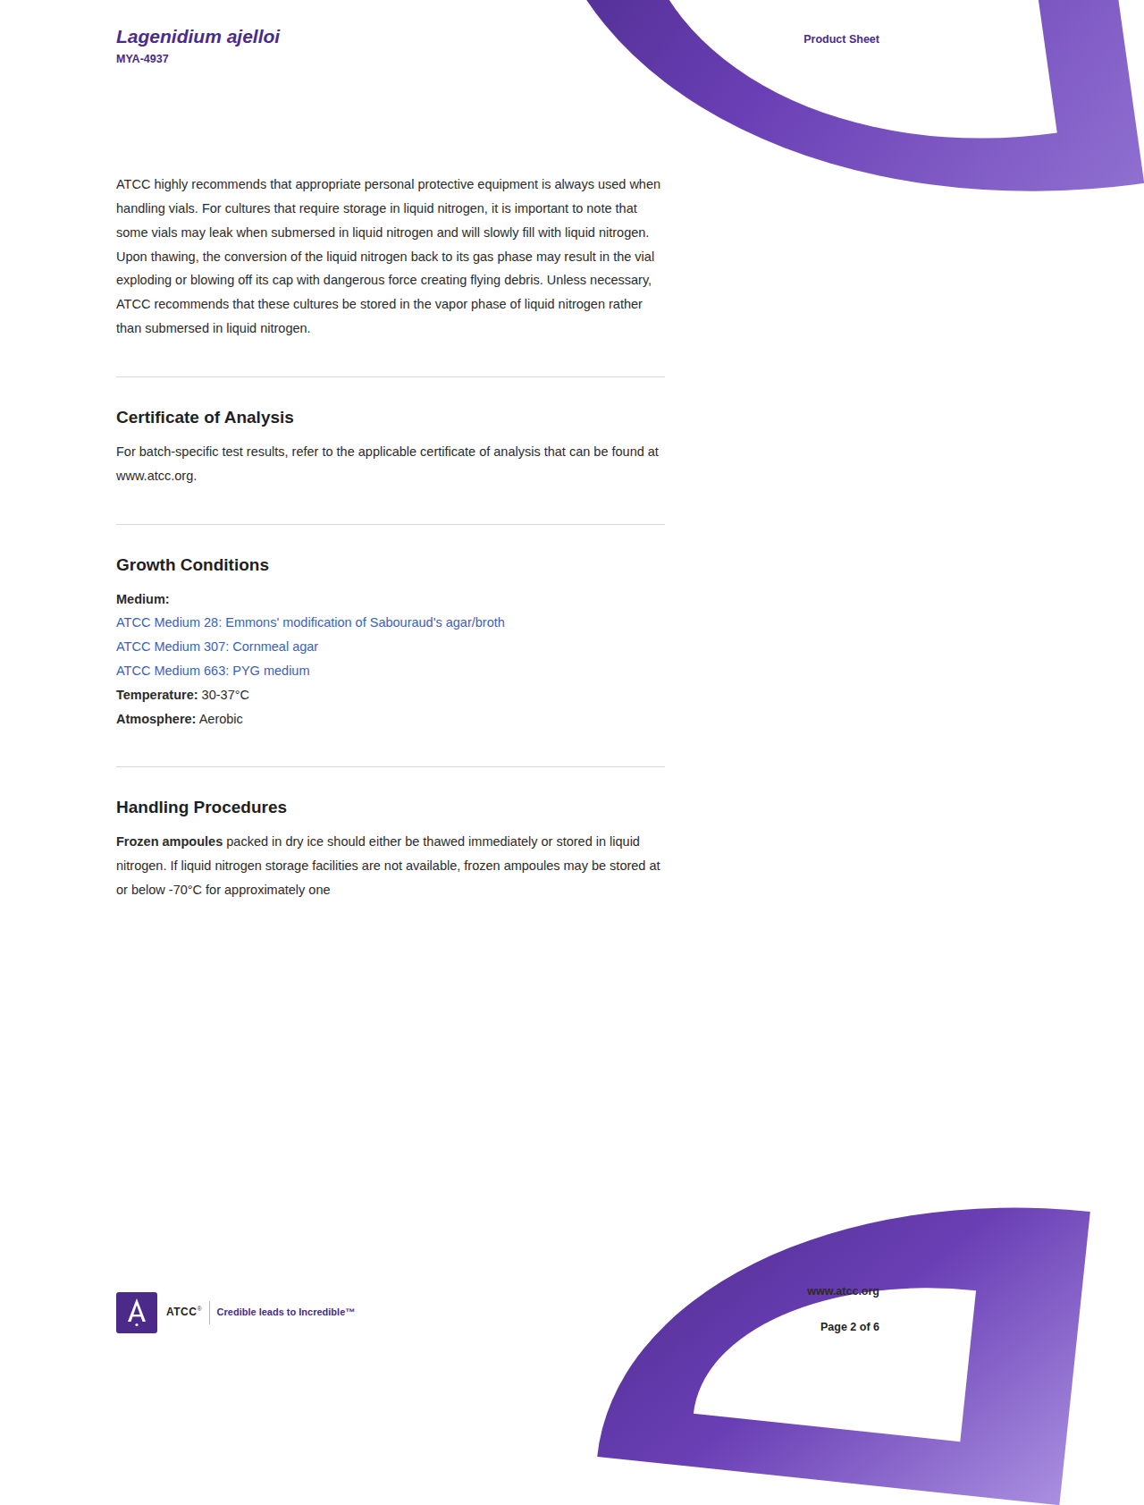Lagenidium ajelloi
Product Sheet
MYA-4937
ATCC highly recommends that appropriate personal protective equipment is always used when handling vials. For cultures that require storage in liquid nitrogen, it is important to note that some vials may leak when submersed in liquid nitrogen and will slowly fill with liquid nitrogen. Upon thawing, the conversion of the liquid nitrogen back to its gas phase may result in the vial exploding or blowing off its cap with dangerous force creating flying debris. Unless necessary, ATCC recommends that these cultures be stored in the vapor phase of liquid nitrogen rather than submersed in liquid nitrogen.
Certificate of Analysis
For batch-specific test results, refer to the applicable certificate of analysis that can be found at www.atcc.org.
Growth Conditions
Medium:
ATCC Medium 28: Emmons' modification of Sabouraud's agar/broth
ATCC Medium 307: Cornmeal agar
ATCC Medium 663: PYG medium
Temperature: 30-37°C
Atmosphere: Aerobic
Handling Procedures
Frozen ampoules packed in dry ice should either be thawed immediately or stored in liquid nitrogen. If liquid nitrogen storage facilities are not available, frozen ampoules may be stored at or below -70°C for approximately one
ATCC® Credible leads to Incredible™
www.atcc.org
Page 2 of 6